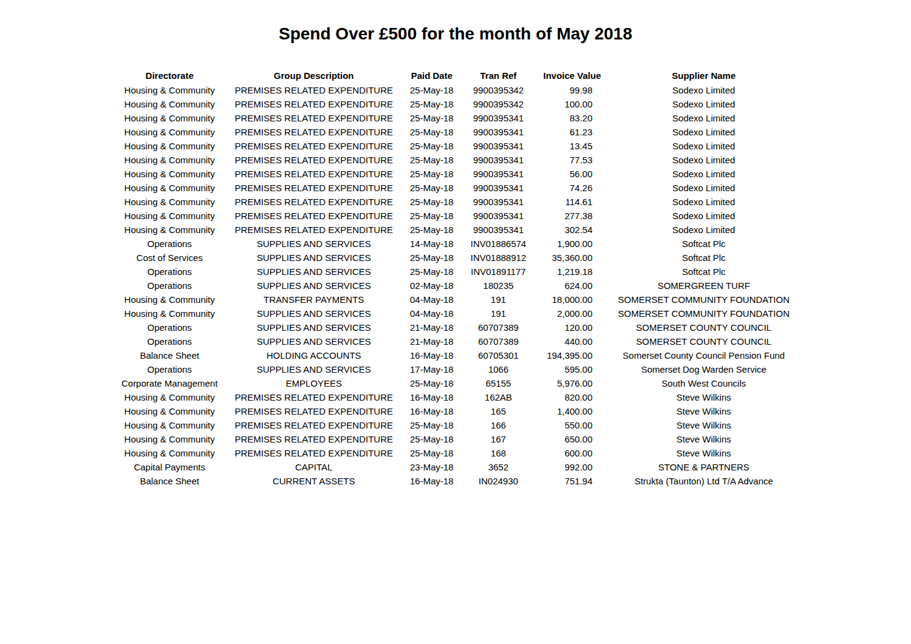Spend Over £500 for the month of May 2018
| Directorate | Group Description | Paid Date | Tran Ref | Invoice Value | Supplier Name |
| --- | --- | --- | --- | --- | --- |
| Housing & Community | PREMISES RELATED EXPENDITURE | 25-May-18 | 9900395342 | 99.98 | Sodexo Limited |
| Housing & Community | PREMISES RELATED EXPENDITURE | 25-May-18 | 9900395342 | 100.00 | Sodexo Limited |
| Housing & Community | PREMISES RELATED EXPENDITURE | 25-May-18 | 9900395341 | 83.20 | Sodexo Limited |
| Housing & Community | PREMISES RELATED EXPENDITURE | 25-May-18 | 9900395341 | 61.23 | Sodexo Limited |
| Housing & Community | PREMISES RELATED EXPENDITURE | 25-May-18 | 9900395341 | 13.45 | Sodexo Limited |
| Housing & Community | PREMISES RELATED EXPENDITURE | 25-May-18 | 9900395341 | 77.53 | Sodexo Limited |
| Housing & Community | PREMISES RELATED EXPENDITURE | 25-May-18 | 9900395341 | 56.00 | Sodexo Limited |
| Housing & Community | PREMISES RELATED EXPENDITURE | 25-May-18 | 9900395341 | 74.26 | Sodexo Limited |
| Housing & Community | PREMISES RELATED EXPENDITURE | 25-May-18 | 9900395341 | 114.61 | Sodexo Limited |
| Housing & Community | PREMISES RELATED EXPENDITURE | 25-May-18 | 9900395341 | 277.38 | Sodexo Limited |
| Housing & Community | PREMISES RELATED EXPENDITURE | 25-May-18 | 9900395341 | 302.54 | Sodexo Limited |
| Operations | SUPPLIES AND SERVICES | 14-May-18 | INV01886574 | 1,900.00 | Softcat Plc |
| Cost of Services | SUPPLIES AND SERVICES | 25-May-18 | INV01888912 | 35,360.00 | Softcat Plc |
| Operations | SUPPLIES AND SERVICES | 25-May-18 | INV01891177 | 1,219.18 | Softcat Plc |
| Operations | SUPPLIES AND SERVICES | 02-May-18 | 180235 | 624.00 | SOMERGREEN TURF |
| Housing & Community | TRANSFER PAYMENTS | 04-May-18 | 191 | 18,000.00 | SOMERSET COMMUNITY FOUNDATION |
| Housing & Community | SUPPLIES AND SERVICES | 04-May-18 | 191 | 2,000.00 | SOMERSET COMMUNITY FOUNDATION |
| Operations | SUPPLIES AND SERVICES | 21-May-18 | 60707389 | 120.00 | SOMERSET COUNTY COUNCIL |
| Operations | SUPPLIES AND SERVICES | 21-May-18 | 60707389 | 440.00 | SOMERSET COUNTY COUNCIL |
| Balance Sheet | HOLDING ACCOUNTS | 16-May-18 | 60705301 | 194,395.00 | Somerset County Council Pension Fund |
| Operations | SUPPLIES AND SERVICES | 17-May-18 | 1066 | 595.00 | Somerset Dog Warden Service |
| Corporate Management | EMPLOYEES | 25-May-18 | 65155 | 5,976.00 | South West Councils |
| Housing & Community | PREMISES RELATED EXPENDITURE | 16-May-18 | 162AB | 820.00 | Steve Wilkins |
| Housing & Community | PREMISES RELATED EXPENDITURE | 16-May-18 | 165 | 1,400.00 | Steve Wilkins |
| Housing & Community | PREMISES RELATED EXPENDITURE | 25-May-18 | 166 | 550.00 | Steve Wilkins |
| Housing & Community | PREMISES RELATED EXPENDITURE | 25-May-18 | 167 | 650.00 | Steve Wilkins |
| Housing & Community | PREMISES RELATED EXPENDITURE | 25-May-18 | 168 | 600.00 | Steve Wilkins |
| Capital Payments | CAPITAL | 23-May-18 | 3652 | 992.00 | STONE & PARTNERS |
| Balance Sheet | CURRENT ASSETS | 16-May-18 | IN024930 | 751.94 | Strukta (Taunton) Ltd T/A Advance |